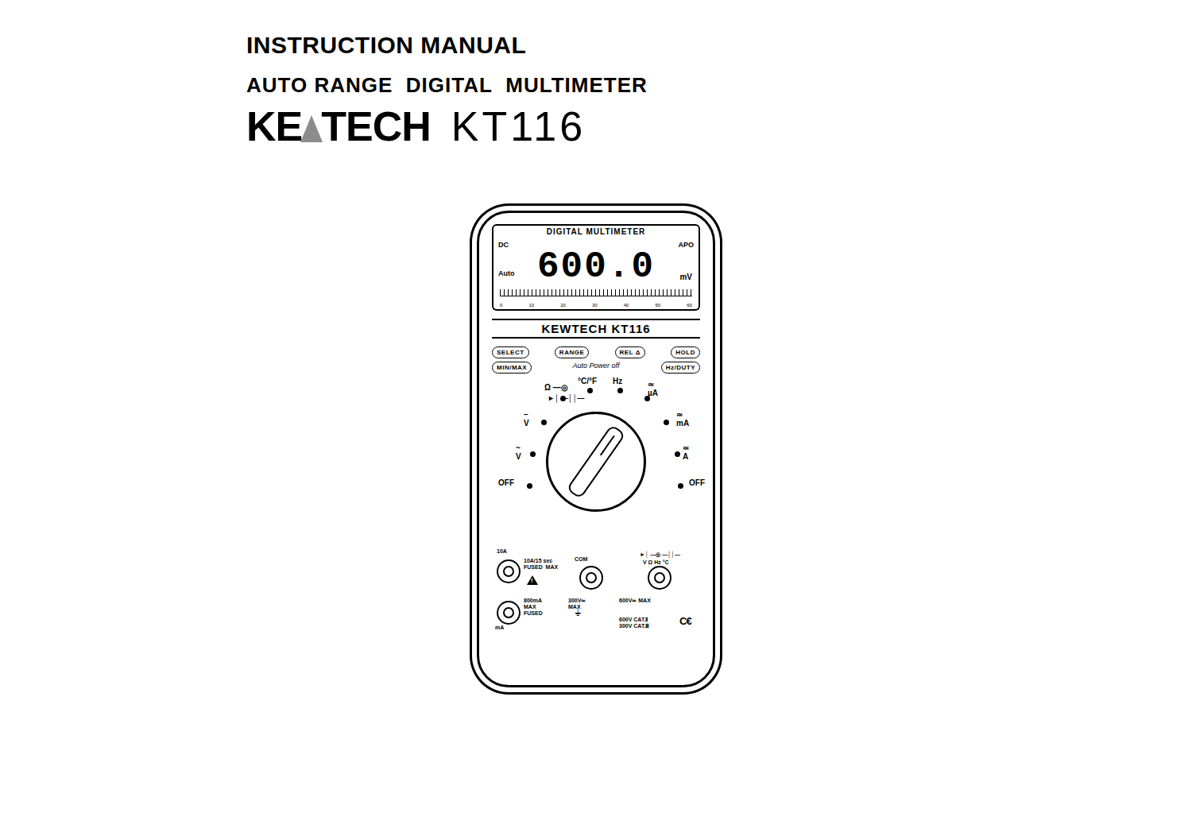INSTRUCTION MANUAL
AUTO RANGE DIGITAL MULTIMETER
KE TECH KT116
DIGITAL MULTIMETER
DC APO Auto mV
600.0
0102030405060
KEWTECH KT116
SELECT RANGE REL Δ HOLD
Auto Power off
MIN/MAX Hz/DUTY
Ω —◎ ►│ —││— °C/°F Hz ≃
µA –
V ≃
mA ~
V ≃
A OFF OFF
10A 10A/15 sec
FUSED MAX COM ►│ —◎ —││— V Ω Hz °C mA 800mA
MAX
FUSED ⏚ 300V≃
MAX 600V≃ MAX 600V CAT.Ⅱ
300V CAT.Ⅲ C€